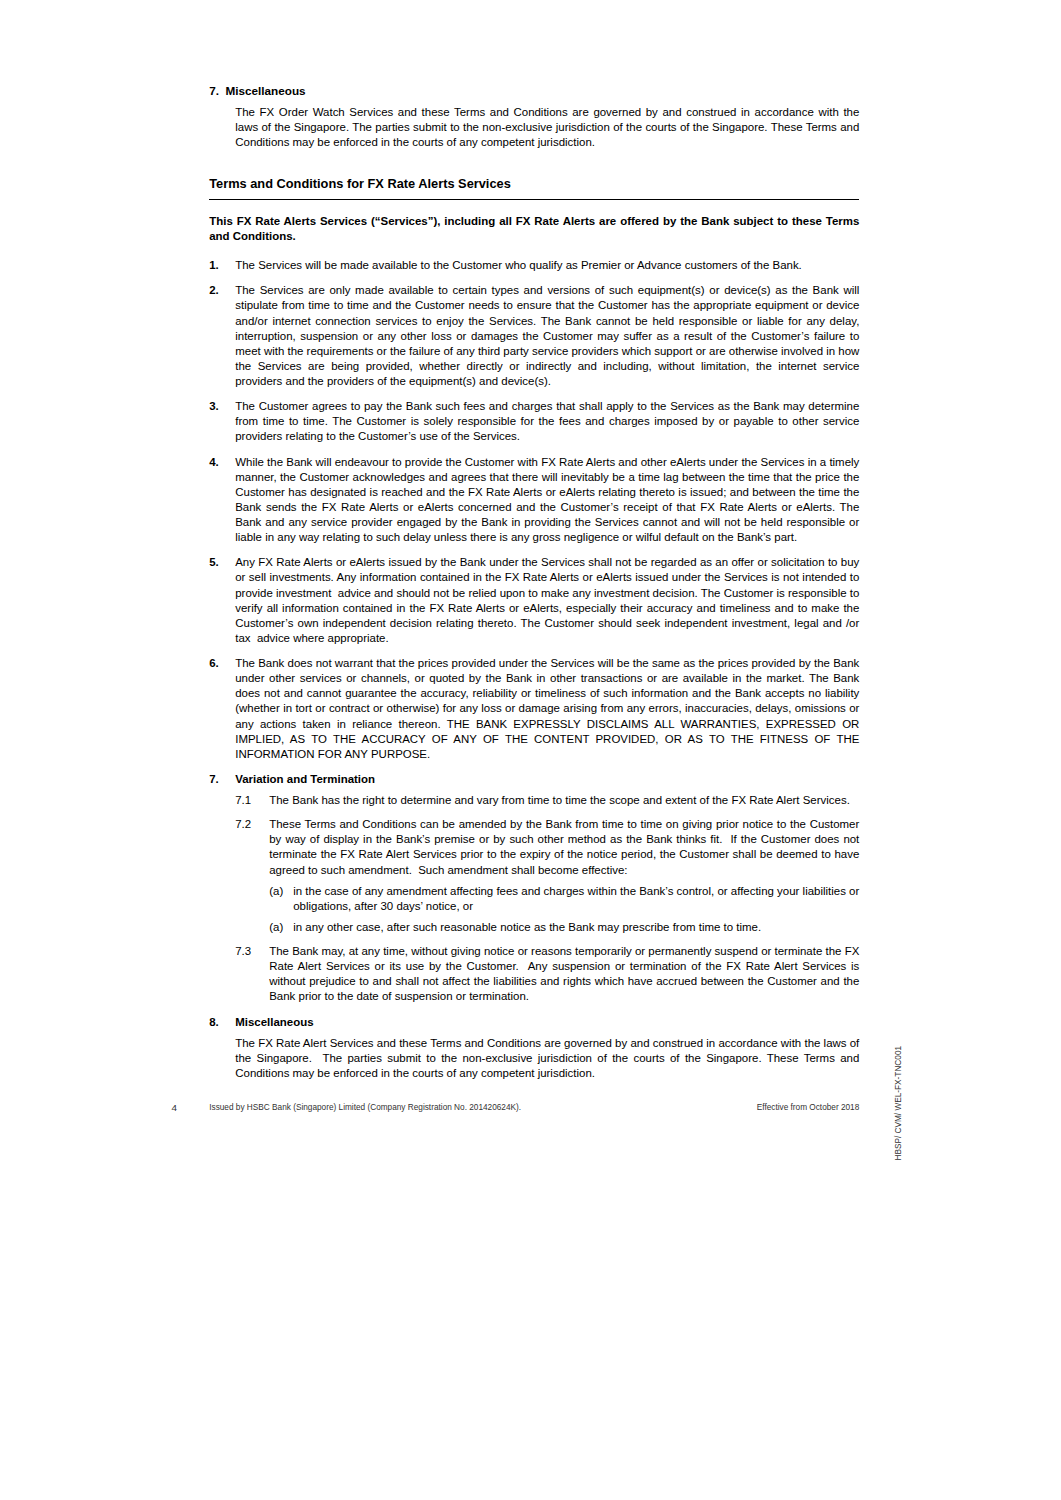7. Miscellaneous
The FX Order Watch Services and these Terms and Conditions are governed by and construed in accordance with the laws of the Singapore. The parties submit to the non-exclusive jurisdiction of the courts of the Singapore. These Terms and Conditions may be enforced in the courts of any competent jurisdiction.
Terms and Conditions for FX Rate Alerts Services
This FX Rate Alerts Services (“Services”), including all FX Rate Alerts are offered by the Bank subject to these Terms and Conditions.
1. The Services will be made available to the Customer who qualify as Premier or Advance customers of the Bank.
2. The Services are only made available to certain types and versions of such equipment(s) or device(s) as the Bank will stipulate from time to time and the Customer needs to ensure that the Customer has the appropriate equipment or device and/or internet connection services to enjoy the Services. The Bank cannot be held responsible or liable for any delay, interruption, suspension or any other loss or damages the Customer may suffer as a result of the Customer’s failure to meet with the requirements or the failure of any third party service providers which support or are otherwise involved in how the Services are being provided, whether directly or indirectly and including, without limitation, the internet service providers and the providers of the equipment(s) and device(s).
3. The Customer agrees to pay the Bank such fees and charges that shall apply to the Services as the Bank may determine from time to time. The Customer is solely responsible for the fees and charges imposed by or payable to other service providers relating to the Customer’s use of the Services.
4. While the Bank will endeavour to provide the Customer with FX Rate Alerts and other eAlerts under the Services in a timely manner, the Customer acknowledges and agrees that there will inevitably be a time lag between the time that the price the Customer has designated is reached and the FX Rate Alerts or eAlerts relating thereto is issued; and between the time the Bank sends the FX Rate Alerts or eAlerts concerned and the Customer’s receipt of that FX Rate Alerts or eAlerts. The Bank and any service provider engaged by the Bank in providing the Services cannot and will not be held responsible or liable in any way relating to such delay unless there is any gross negligence or wilful default on the Bank’s part.
5. Any FX Rate Alerts or eAlerts issued by the Bank under the Services shall not be regarded as an offer or solicitation to buy or sell investments. Any information contained in the FX Rate Alerts or eAlerts issued under the Services is not intended to provide investment advice and should not be relied upon to make any investment decision. The Customer is responsible to verify all information contained in the FX Rate Alerts or eAlerts, especially their accuracy and timeliness and to make the Customer’s own independent decision relating thereto. The Customer should seek independent investment, legal and /or tax advice where appropriate.
6. The Bank does not warrant that the prices provided under the Services will be the same as the prices provided by the Bank under other services or channels, or quoted by the Bank in other transactions or are available in the market. The Bank does not and cannot guarantee the accuracy, reliability or timeliness of such information and the Bank accepts no liability (whether in tort or contract or otherwise) for any loss or damage arising from any errors, inaccuracies, delays, omissions or any actions taken in reliance thereon. THE BANK EXPRESSLY DISCLAIMS ALL WARRANTIES, EXPRESSED OR IMPLIED, AS TO THE ACCURACY OF ANY OF THE CONTENT PROVIDED, OR AS TO THE FITNESS OF THE INFORMATION FOR ANY PURPOSE.
7. Variation and Termination
7.1 The Bank has the right to determine and vary from time to time the scope and extent of the FX Rate Alert Services.
7.2 These Terms and Conditions can be amended by the Bank from time to time on giving prior notice to the Customer by way of display in the Bank’s premise or by such other method as the Bank thinks fit. If the Customer does not terminate the FX Rate Alert Services prior to the expiry of the notice period, the Customer shall be deemed to have agreed to such amendment. Such amendment shall become effective:
(a) in the case of any amendment affecting fees and charges within the Bank’s control, or affecting your liabilities or obligations, after 30 days’ notice, or
(a) in any other case, after such reasonable notice as the Bank may prescribe from time to time.
7.3 The Bank may, at any time, without giving notice or reasons temporarily or permanently suspend or terminate the FX Rate Alert Services or its use by the Customer. Any suspension or termination of the FX Rate Alert Services is without prejudice to and shall not affect the liabilities and rights which have accrued between the Customer and the Bank prior to the date of suspension or termination.
8. Miscellaneous
The FX Rate Alert Services and these Terms and Conditions are governed by and construed in accordance with the laws of the Singapore. The parties submit to the non-exclusive jurisdiction of the courts of the Singapore. These Terms and Conditions may be enforced in the courts of any competent jurisdiction.
HBSP/ CVM/ WEL-FX-TNC001
4
Issued by HSBC Bank (Singapore) Limited (Company Registration No. 201420624K). Effective from October 2018